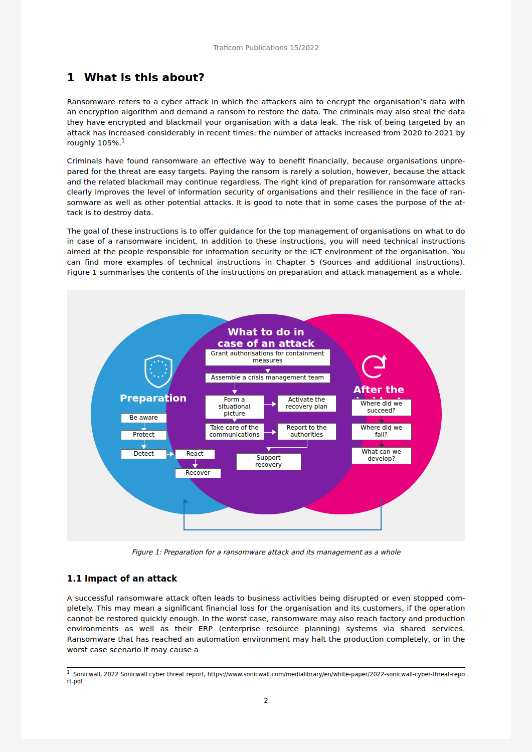Traficom Publications 15/2022
1 What is this about?
Ransomware refers to a cyber attack in which the attackers aim to encrypt the organisation’s data with an encryption algorithm and demand a ransom to restore the data. The criminals may also steal the data they have encrypted and blackmail your organisation with a data leak. The risk of being targeted by an attack has increased considerably in recent times: the number of attacks increased from 2020 to 2021 by roughly 105%.1
Criminals have found ransomware an effective way to benefit financially, because organisations unprepared for the threat are easy targets. Paying the ransom is rarely a solution, however, because the attack and the related blackmail may continue regardless. The right kind of preparation for ransomware attacks clearly improves the level of information security of organisations and their resilience in the face of ransomware as well as other potential attacks. It is good to note that in some cases the purpose of the attack is to destroy data.
The goal of these instructions is to offer guidance for the top management of organisations on what to do in case of a ransomware incident. In addition to these instructions, you will need technical instructions aimed at the people responsible for information security or the ICT environment of the organisation. You can find more examples of technical instructions in Chapter 5 (Sources and additional instructions). Figure 1 summarises the contents of the instructions on preparation and attack management as a whole.
Preparation
What to do in
case of an attack
After the
incident
Be aware
Protect
Detect
React
Recover
Grant authorisations for containment
measures
Assemble a crisis management team
Form a situational
picture
Activate the
recovery plan
Take care of the
communications
Report to the
authorities
Support
recovery
Where did we
succeed?
Where did we
fail?
What can we
develop?
Figure 1: Preparation for a ransomware attack and its management as a whole
1.1 Impact of an attack
A successful ransomware attack often leads to business activities being disrupted or even stopped completely. This may mean a significant financial loss for the organisation and its customers, if the operation cannot be restored quickly enough. In the worst case, ransomware may also reach factory and production environments as well as their ERP (enterprise resource planning) systems via shared services. Ransomware that has reached an automation environment may halt the production completely, or in the worst case scenario it may cause a
1 Sonicwall, 2022 Sonicwall cyber threat report, https://www.sonicwall.com/medialibrary/en/white-paper/2022-sonicwall-cyber-threat-report.pdf
2